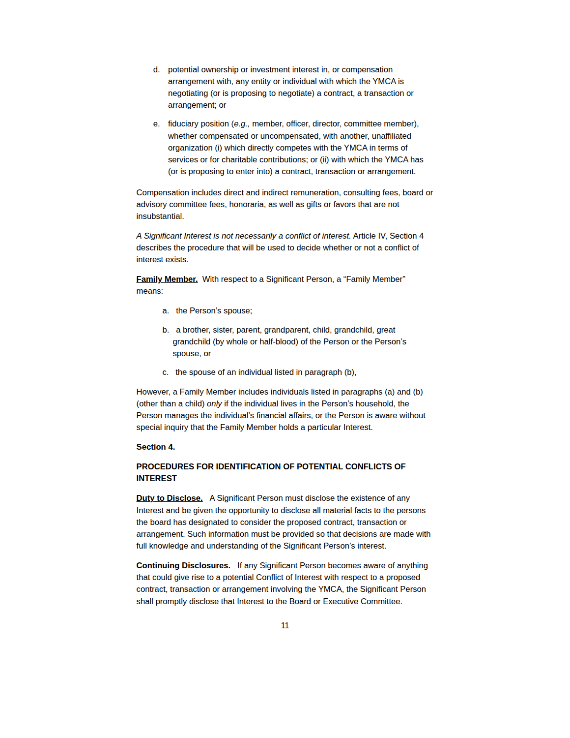potential ownership or investment interest in, or compensation arrangement with, any entity or individual with which the YMCA is negotiating (or is proposing to negotiate) a contract, a transaction or arrangement; or
fiduciary position (e.g., member, officer, director, committee member), whether compensated or uncompensated, with another, unaffiliated organization (i) which directly competes with the YMCA in terms of services or for charitable contributions; or (ii) with which the YMCA has (or is proposing to enter into) a contract, transaction or arrangement.
Compensation includes direct and indirect remuneration, consulting fees, board or advisory committee fees, honoraria, as well as gifts or favors that are not insubstantial.
A Significant Interest is not necessarily a conflict of interest. Article IV, Section 4 describes the procedure that will be used to decide whether or not a conflict of interest exists.
Family Member. With respect to a Significant Person, a “Family Member” means:
a. the Person’s spouse;
b. a brother, sister, parent, grandparent, child, grandchild, great grandchild (by whole or half-blood) of the Person or the Person’s spouse, or
c. the spouse of an individual listed in paragraph (b),
However, a Family Member includes individuals listed in paragraphs (a) and (b) (other than a child) only if the individual lives in the Person’s household, the Person manages the individual’s financial affairs, or the Person is aware without special inquiry that the Family Member holds a particular Interest.
Section 4.
PROCEDURES FOR IDENTIFICATION OF POTENTIAL CONFLICTS OF INTEREST
Duty to Disclose. A Significant Person must disclose the existence of any Interest and be given the opportunity to disclose all material facts to the persons the board has designated to consider the proposed contract, transaction or arrangement. Such information must be provided so that decisions are made with full knowledge and understanding of the Significant Person’s interest.
Continuing Disclosures. If any Significant Person becomes aware of anything that could give rise to a potential Conflict of Interest with respect to a proposed contract, transaction or arrangement involving the YMCA, the Significant Person shall promptly disclose that Interest to the Board or Executive Committee.
11